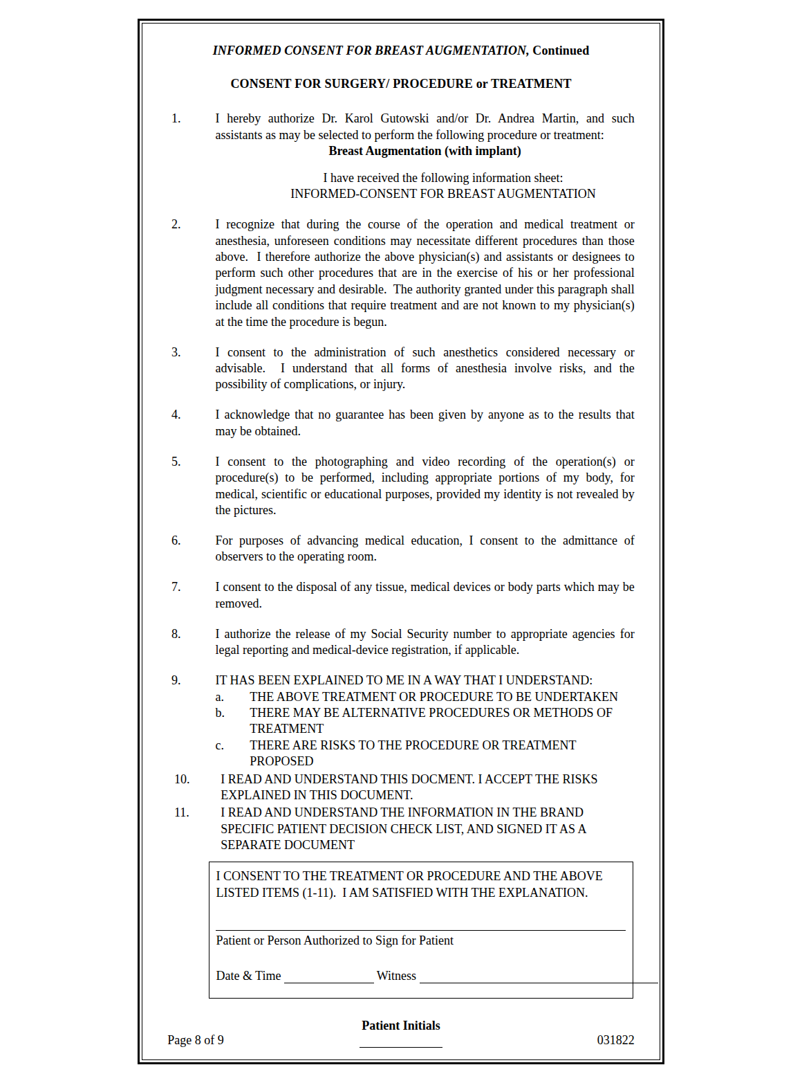INFORMED CONSENT FOR BREAST AUGMENTATION, Continued
CONSENT FOR SURGERY/ PROCEDURE or TREATMENT
1. I hereby authorize Dr. Karol Gutowski and/or Dr. Andrea Martin, and such assistants as may be selected to perform the following procedure or treatment:
Breast Augmentation (with implant)
I have received the following information sheet:
INFORMED-CONSENT FOR BREAST AUGMENTATION
2. I recognize that during the course of the operation and medical treatment or anesthesia, unforeseen conditions may necessitate different procedures than those above. I therefore authorize the above physician(s) and assistants or designees to perform such other procedures that are in the exercise of his or her professional judgment necessary and desirable. The authority granted under this paragraph shall include all conditions that require treatment and are not known to my physician(s) at the time the procedure is begun.
3. I consent to the administration of such anesthetics considered necessary or advisable. I understand that all forms of anesthesia involve risks, and the possibility of complications, or injury.
4. I acknowledge that no guarantee has been given by anyone as to the results that may be obtained.
5. I consent to the photographing and video recording of the operation(s) or procedure(s) to be performed, including appropriate portions of my body, for medical, scientific or educational purposes, provided my identity is not revealed by the pictures.
6. For purposes of advancing medical education, I consent to the admittance of observers to the operating room.
7. I consent to the disposal of any tissue, medical devices or body parts which may be removed.
8. I authorize the release of my Social Security number to appropriate agencies for legal reporting and medical-device registration, if applicable.
9. It has been explained to me in a way that I understand:
a. The above treatment or procedure to be undertaken
b. There may be alternative procedures or methods of treatment
c. There are risks to the procedure or treatment proposed
10. I read and understand this docment. I accept the risks explained in this document.
11. I read and understand the information in the brand specific patient decision check list, and signed it as a separate document
I CONSENT TO THE TREATMENT OR PROCEDURE AND THE ABOVE LISTED ITEMS (1-11). I AM SATISFIED WITH THE EXPLANATION.
Patient or Person Authorized to Sign for Patient
Date & Time Witness
Page 8 of 9
Patient Initials
031822